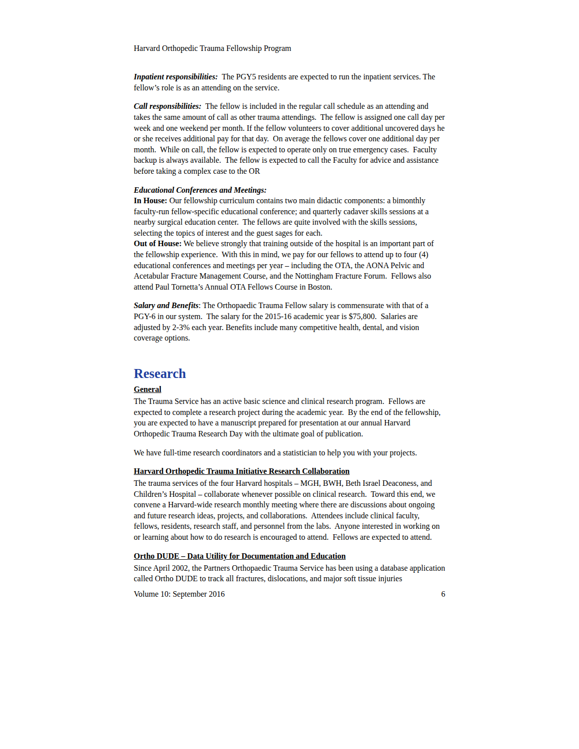Harvard Orthopedic Trauma Fellowship Program
Inpatient responsibilities: The PGY5 residents are expected to run the inpatient services. The fellow’s role is as an attending on the service.
Call responsibilities: The fellow is included in the regular call schedule as an attending and takes the same amount of call as other trauma attendings. The fellow is assigned one call day per week and one weekend per month. If the fellow volunteers to cover additional uncovered days he or she receives additional pay for that day. On average the fellows cover one additional day per month. While on call, the fellow is expected to operate only on true emergency cases. Faculty backup is always available. The fellow is expected to call the Faculty for advice and assistance before taking a complex case to the OR
Educational Conferences and Meetings:
In House: Our fellowship curriculum contains two main didactic components: a bimonthly faculty-run fellow-specific educational conference; and quarterly cadaver skills sessions at a nearby surgical education center. The fellows are quite involved with the skills sessions, selecting the topics of interest and the guest sages for each.
Out of House: We believe strongly that training outside of the hospital is an important part of the fellowship experience. With this in mind, we pay for our fellows to attend up to four (4) educational conferences and meetings per year – including the OTA, the AONA Pelvic and Acetabular Fracture Management Course, and the Nottingham Fracture Forum. Fellows also attend Paul Tornetta’s Annual OTA Fellows Course in Boston.
Salary and Benefits: The Orthopaedic Trauma Fellow salary is commensurate with that of a PGY-6 in our system. The salary for the 2015-16 academic year is $75,800. Salaries are adjusted by 2-3% each year. Benefits include many competitive health, dental, and vision coverage options.
Research
General
The Trauma Service has an active basic science and clinical research program. Fellows are expected to complete a research project during the academic year. By the end of the fellowship, you are expected to have a manuscript prepared for presentation at our annual Harvard Orthopedic Trauma Research Day with the ultimate goal of publication.
We have full-time research coordinators and a statistician to help you with your projects.
Harvard Orthopedic Trauma Initiative Research Collaboration
The trauma services of the four Harvard hospitals – MGH, BWH, Beth Israel Deaconess, and Children’s Hospital – collaborate whenever possible on clinical research. Toward this end, we convene a Harvard-wide research monthly meeting where there are discussions about ongoing and future research ideas, projects, and collaborations. Attendees include clinical faculty, fellows, residents, research staff, and personnel from the labs. Anyone interested in working on or learning about how to do research is encouraged to attend. Fellows are expected to attend.
Ortho DUDE – Data Utility for Documentation and Education
Since April 2002, the Partners Orthopaedic Trauma Service has been using a database application called Ortho DUDE to track all fractures, dislocations, and major soft tissue injuries
Volume 10: September 2016 6